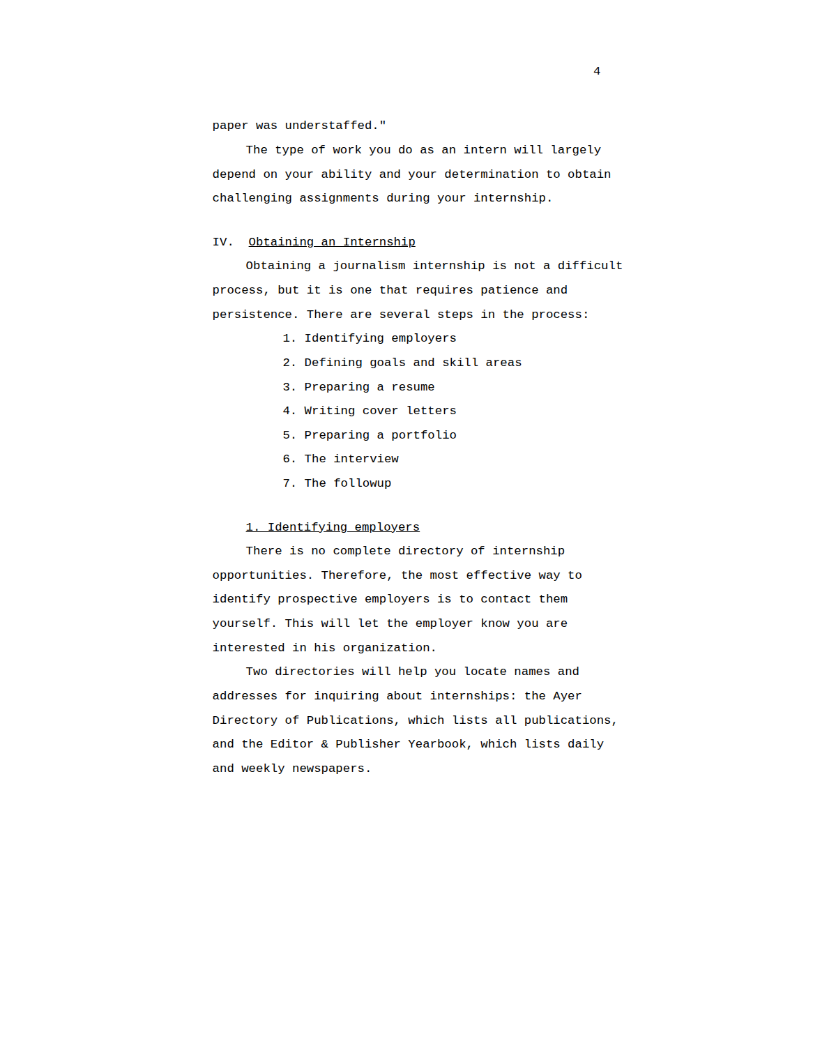4
paper was understaffed."
The type of work you do as an intern will largely depend on your ability and your determination to obtain challenging assignments during your internship.
IV. Obtaining an Internship
Obtaining a journalism internship is not a difficult process, but it is one that requires patience and persistence. There are several steps in the process:
1. Identifying employers
2. Defining goals and skill areas
3. Preparing a resume
4. Writing cover letters
5. Preparing a portfolio
6. The interview
7. The followup
1. Identifying employers
There is no complete directory of internship opportunities. Therefore, the most effective way to identify prospective employers is to contact them yourself. This will let the employer know you are interested in his organization.
Two directories will help you locate names and addresses for inquiring about internships: the Ayer Directory of Publications, which lists all publications, and the Editor & Publisher Yearbook, which lists daily and weekly newspapers.